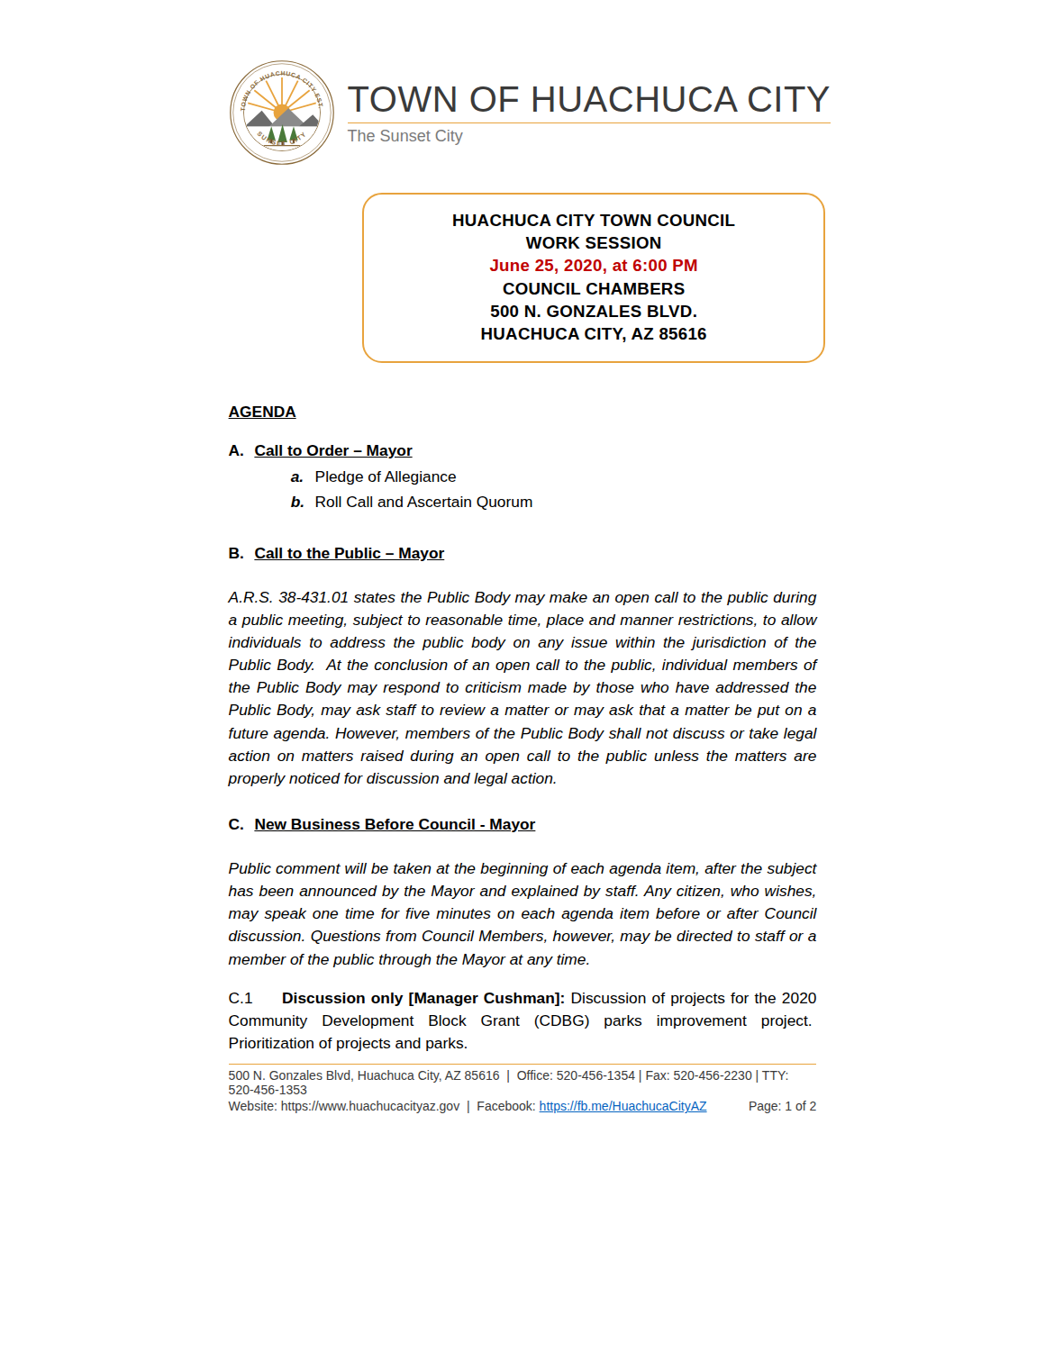THE TOWN OF HUACHUCA CITY EST. 1958 SUNSET CITY
TOWN OF HUACHUCA CITY
The Sunset City
HUACHUCA CITY TOWN COUNCIL
WORK SESSION
June 25, 2020, at 6:00 PM
COUNCIL CHAMBERS
500 N. GONZALES BLVD.
HUACHUCA CITY, AZ 85616
AGENDA
A. Call to Order – Mayor
a. Pledge of Allegiance
b. Roll Call and Ascertain Quorum
B. Call to the Public – Mayor
A.R.S. 38-431.01 states the Public Body may make an open call to the public during a public meeting, subject to reasonable time, place and manner restrictions, to allow individuals to address the public body on any issue within the jurisdiction of the Public Body. At the conclusion of an open call to the public, individual members of the Public Body may respond to criticism made by those who have addressed the Public Body, may ask staff to review a matter or may ask that a matter be put on a future agenda. However, members of the Public Body shall not discuss or take legal action on matters raised during an open call to the public unless the matters are properly noticed for discussion and legal action.
C. New Business Before Council - Mayor
Public comment will be taken at the beginning of each agenda item, after the subject has been announced by the Mayor and explained by staff. Any citizen, who wishes, may speak one time for five minutes on each agenda item before or after Council discussion. Questions from Council Members, however, may be directed to staff or a member of the public through the Mayor at any time.
C.1 Discussion only [Manager Cushman]: Discussion of projects for the 2020 Community Development Block Grant (CDBG) parks improvement project. Prioritization of projects and parks.
500 N. Gonzales Blvd, Huachuca City, AZ 85616 | Office: 520-456-1354 | Fax: 520-456-2230 | TTY: 520-456-1353
Website: https://www.huachucacityaz.gov | Facebook: https://fb.me/HuachucaCityAZ Page: 1 of 2